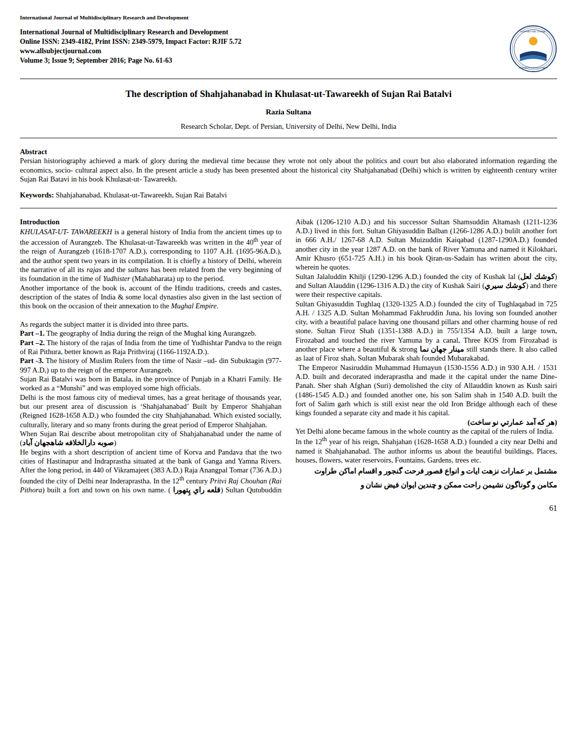International Journal of Multidisciplinary Research and Development
International Journal of Multidisciplinary Research and Development
Online ISSN: 2349-4182, Print ISSN: 2349-5979, Impact Factor: RJIF 5.72
www.allsubjectjournal.com
Volume 3; Issue 9; September 2016; Page No. 61-63
INTERNATIONAL JOURNAL RESEARCH & DEVELOPMENT
The description of Shahjahanabad in Khulasat-ut-Tawareekh of Sujan Rai Batalvi
Razia Sultana
Research Scholar, Dept. of Persian, University of Delhi, New Delhi, India
Abstract
Persian historiography achieved a mark of glory during the medieval time because they wrote not only about the politics and court but also elaborated information regarding the economics, socio- cultural aspect also. In the present article a study has been presented about the historical city Shahjahanabad (Delhi) which is written by eighteenth century writer Sujan Rai Batavi in his book Khulasat-ut- Tawareekh.
Keywords: Shahjahanabad, Khulasat-ut-Tawareekh, Sujan Rai Batalvi
Introduction
KHULASAT-UT- TAWAREEKH is a general history of India from the ancient times up to the accession of Aurangzeb. The Khulasat-ut-Tawareekh was written in the 40th year of the reign of Aurangzeb (1618-1707 A.D.), corresponding to 1107 A.H. (1695-96A.D.), and the author spent two years in its compilation. It is chiefly a history of Delhi, wherein the narrative of all its rajas and the sultans has been related from the very beginning of its foundation in the time of Yudhister (Mahabharata) up to the period.
Another importance of the book is, account of the Hindu traditions, creeds and castes, description of the states of India & some local dynasties also given in the last section of this book on the occasion of their annexation to the Mughal Empire.
As regards the subject matter it is divided into three parts.
Part –1. The geography of India during the reign of the Mughal king Aurangzeb.
Part –2. The history of the rajas of India from the time of Yudhishtar Pandva to the reign of Rai Pithura, better known as Raja Prithviraj (1166-1192A.D.).
Part -3. The history of Muslim Rulers from the time of Nasir –ud- din Subuktagin (977-997 A.D,) up to the reign of the emperor Aurangzeb.
Sujan Rai Batalvi was born in Batala, in the province of Punjab in a Khatri Family. He worked as a “Munshi” and was employed some high officials.
Delhi is the most famous city of medieval times, has a great heritage of thousands year, but our present area of discussion is ‘Shahjahanabad’ Built by Emperor Shahjahan (Reigned 1628-1658 A.D.) who founded the city Shahjahanabad. Which existed socially, culturally, literary and so many fronts during the great period of Emperor Shahjahan.
When Sujan Rai describe about metropolitan city of Shahjahanabad under the name of (صوبه دارالخلافه شاهجهان آباد)
He begins with a short description of ancient time of Korva and Pandava that the two cities of Hastinapur and Indraprastha situated at the bank of Ganga and Yamna Rivers. After the long period, in 440 of Vikramajeet (383 A.D.) Raja Anangpal Tomar (736 A.D.) founded the city of Delhi near Inderaprastha. In the 12th century Pritvi Raj Chouhan (Rai Pithora) built a fort and town on his own name. ( قلعه راي پِتهورا) Sultan Qutubuddin Aibak (1206-1210 A.D.) and his successor Sultan Shamsuddin Altamash (1211-1236 A.D.) lived in this fort. Sultan Ghiyasuddin Balban (1266-1286 A.D.) bulilt another fort in 666 A.H./ 1267-68 A.D. Sultan Muizuddin Kaiqabad (1287-1290A.D.) founded another city in the year 1287 A.D. on the bank of River Yamuna and named it Kilokhari, Amir Khusro (651-725 A.H.) in his book Qiran-us-Sadain has written about the city, wherein he quotes.
Sultan Jalaluddin Khilji (1290-1296 A.D.) founded the city of Kushak lal (كوشك لعل) and Sultan Alauddin (1296-1316 A.D.) the city of Kushak Sairi (كوشك سيري) and there were their respective capitals.
Sultan Ghiyasuddin Tughlaq (1320-1325 A.D.) founded the city of Tughlaqabad in 725 A.H. / 1325 A.D. Sultan Mohammad Fakhruddin Juna, his loving son founded another city, with a beautiful palace having one thousand pillars and other charming house of red stone. Sultan Firoz Shah (1351-1388 A.D.) in 755/1354 A.D. built a large town, Firozabad and touched the river Yamuna by a canal, Three KOS from Firozabad is another place where a beautiful & strong مينار جهان نما still stands there. It also called as laat of Firoz shah, Sultan Mubarak shah founded Mubarakabad.
The Emperor Nasiruddin Muhammad Humayun (1530-1556 A.D.) in 930 A.H. / 1531 A.D. built and decorated inderaprastha and made it the capital under the name Dine-Panah. Sher shah Afghan (Suri) demolished the city of Allauddin known as Kush sairi (1486-1545 A.D.) and founded another one, his son Salim shah in 1540 A.D. built the fort of Salim garh which is still exist near the old Iron Bridge although each of these kings founded a separate city and made it his capital.
(هر كه آمد عمارتي نو ساخت)
Yet Delhi alone became famous in the whole country as the capital of the rulers of India.
In the 12th year of his reign, Shahjahan (1628-1658 A.D.) founded a city near Delhi and named it Shahjahanabad. The author informs us about the beautiful buildings, Places, houses, flowers, water reservoirs, Fountains, Gardens, trees etc.
مشتمل بر عمارات نزهت ايات و انواع قصور فرحت گنجور و اقسام اماكن طراوت مكامن و گوناگون نشيمن راحت ممكن و چندين ايوان فيض نشان و
61